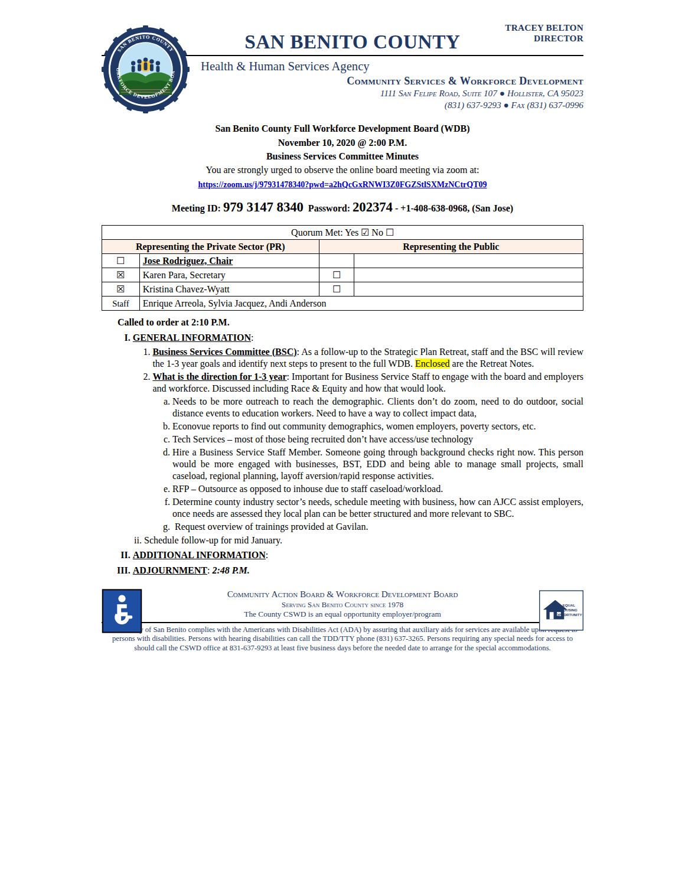SAN BENITO COUNTY WORKFORCE DEVELOPMENT BOARD
TRACEY BELTON
DIRECTOR
SAN BENITO COUNTY
Health & Human Services Agency
Community Services & Workforce Development
1111 San Felipe Road, Suite 107 ● Hollister, CA 95023
(831) 637-9293 ● Fax (831) 637-0996
San Benito County Full Workforce Development Board (WDB)
November 10, 2020 @ 2:00 P.M.
Business Services Committee Minutes
You are strongly urged to observe the online board meeting via zoom at:
https://zoom.us/j/97931478340?pwd=a2hQcGxRNWI3Z0FGZStlSXMzNCtrQT09
Meeting ID: 979 3147 8340 Password: 202374 - +1-408-638-0968, (San Jose)
| Quorum Met: Yes ☑ No ☐ |
| Representing the Private Sector (PR) | Representing the Public |
| ☐ | Jose Rodriguez, Chair | | |
| ☒ | Karen Para, Secretary | ☐ | |
| ☒ | Kristina Chavez-Wyatt | ☐ | |
| Staff | Enrique Arreola, Sylvia Jacquez, Andi Anderson |
Called to order at 2:10 P.M.
GENERAL INFORMATION:
Business Services Committee (BSC): As a follow-up to the Strategic Plan Retreat, staff and the BSC will review the 1-3 year goals and identify next steps to present to the full WDB. Enclosed are the Retreat Notes.
What is the direction for 1-3 year: Important for Business Service Staff to engage with the board and employers and workforce. Discussed including Race & Equity and how that would look.
Needs to be more outreach to reach the demographic. Clients don’t do zoom, need to do outdoor, social distance events to education workers. Need to have a way to collect impact data,
Econovue reports to find out community demographics, women employers, poverty sectors, etc.
Tech Services – most of those being recruited don’t have access/use technology
Hire a Business Service Staff Member. Someone going through background checks right now. This person would be more engaged with businesses, BST, EDD and being able to manage small projects, small caseload, regional planning, layoff aversion/rapid response activities.
RFP – Outsource as opposed to inhouse due to staff caseload/workload.
Determine county industry sector’s needs, schedule meeting with business, how can AJCC assist employers, once needs are assessed they local plan can be better structured and more relevant to SBC.
Request overview of trainings provided at Gavilan.
Schedule follow-up for mid January.
ADDITIONAL INFORMATION:
ADJOURNMENT: 2:48 P.M.
EQUAL HOUSING OPPORTUNITY
Community Action Board & Workforce Development Board
Serving San Benito County since 1978
The County CSWD is an equal opportunity employer/program
The County of San Benito complies with the Americans with Disabilities Act (ADA) by assuring that auxiliary aids for services are available upon request to persons with disabilities. Persons with hearing disabilities can call the TDD/TTY phone (831) 637-3265. Persons requiring any special needs for access to should call the CSWD office at 831-637-9293 at least five business days before the needed date to arrange for the special accommodations.